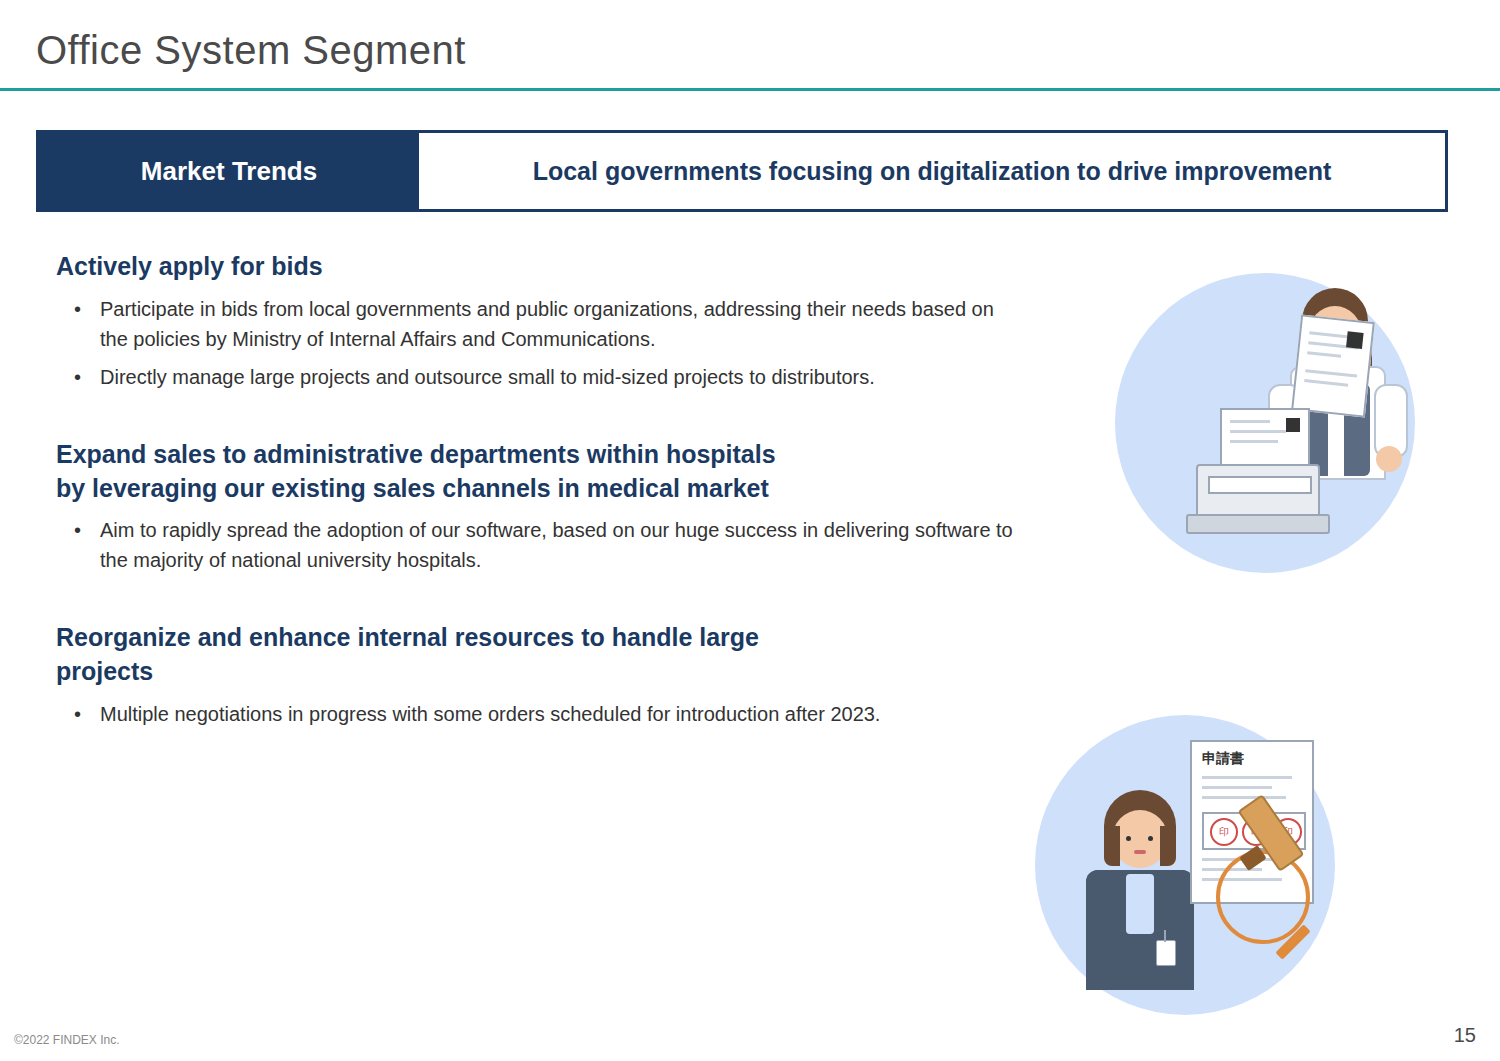Office System Segment
Market Trends
Local governments focusing on digitalization to drive improvement
Actively apply for bids
Participate in bids from local governments and public organizations, addressing their needs based on the policies by Ministry of Internal Affairs and Communications.
Directly manage large projects and outsource small to mid-sized projects to distributors.
Expand sales to administrative departments within hospitals
by leveraging our existing sales channels in medical market
Aim to rapidly spread the adoption of our software, based on our huge success in delivering software to the majority of national university hospitals.
Reorganize and enhance internal resources to handle large
projects
Multiple negotiations in progress with some orders scheduled for introduction after 2023.
申請書
印
印
印
©2022 FINDEX Inc.
15